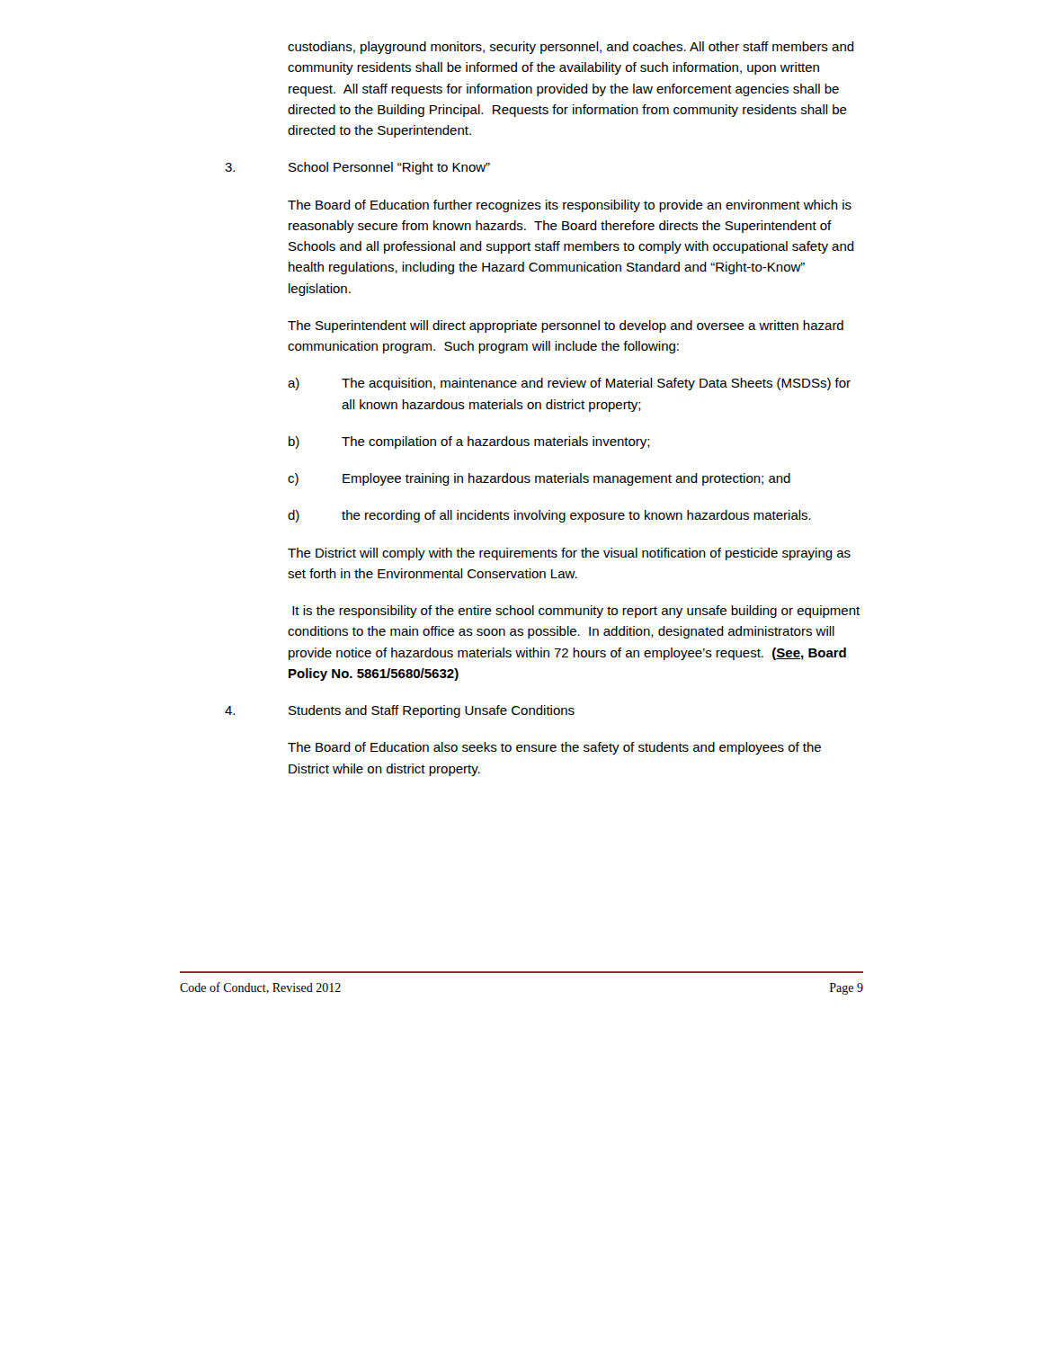custodians, playground monitors, security personnel, and coaches. All other staff members and community residents shall be informed of the availability of such information, upon written request. All staff requests for information provided by the law enforcement agencies shall be directed to the Building Principal. Requests for information from community residents shall be directed to the Superintendent.
3.
School Personnel “Right to Know”
The Board of Education further recognizes its responsibility to provide an environment which is reasonably secure from known hazards. The Board therefore directs the Superintendent of Schools and all professional and support staff members to comply with occupational safety and health regulations, including the Hazard Communication Standard and “Right-to-Know” legislation.
The Superintendent will direct appropriate personnel to develop and oversee a written hazard communication program. Such program will include the following:
a) The acquisition, maintenance and review of Material Safety Data Sheets (MSDSs) for all known hazardous materials on district property;
b) The compilation of a hazardous materials inventory;
c) Employee training in hazardous materials management and protection; and
d) the recording of all incidents involving exposure to known hazardous materials.
The District will comply with the requirements for the visual notification of pesticide spraying as set forth in the Environmental Conservation Law.
It is the responsibility of the entire school community to report any unsafe building or equipment conditions to the main office as soon as possible. In addition, designated administrators will provide notice of hazardous materials within 72 hours of an employee’s request. (See, Board Policy No. 5861/5680/5632)
4.
Students and Staff Reporting Unsafe Conditions
The Board of Education also seeks to ensure the safety of students and employees of the District while on district property.
Code of Conduct, Revised 2012 Page 9